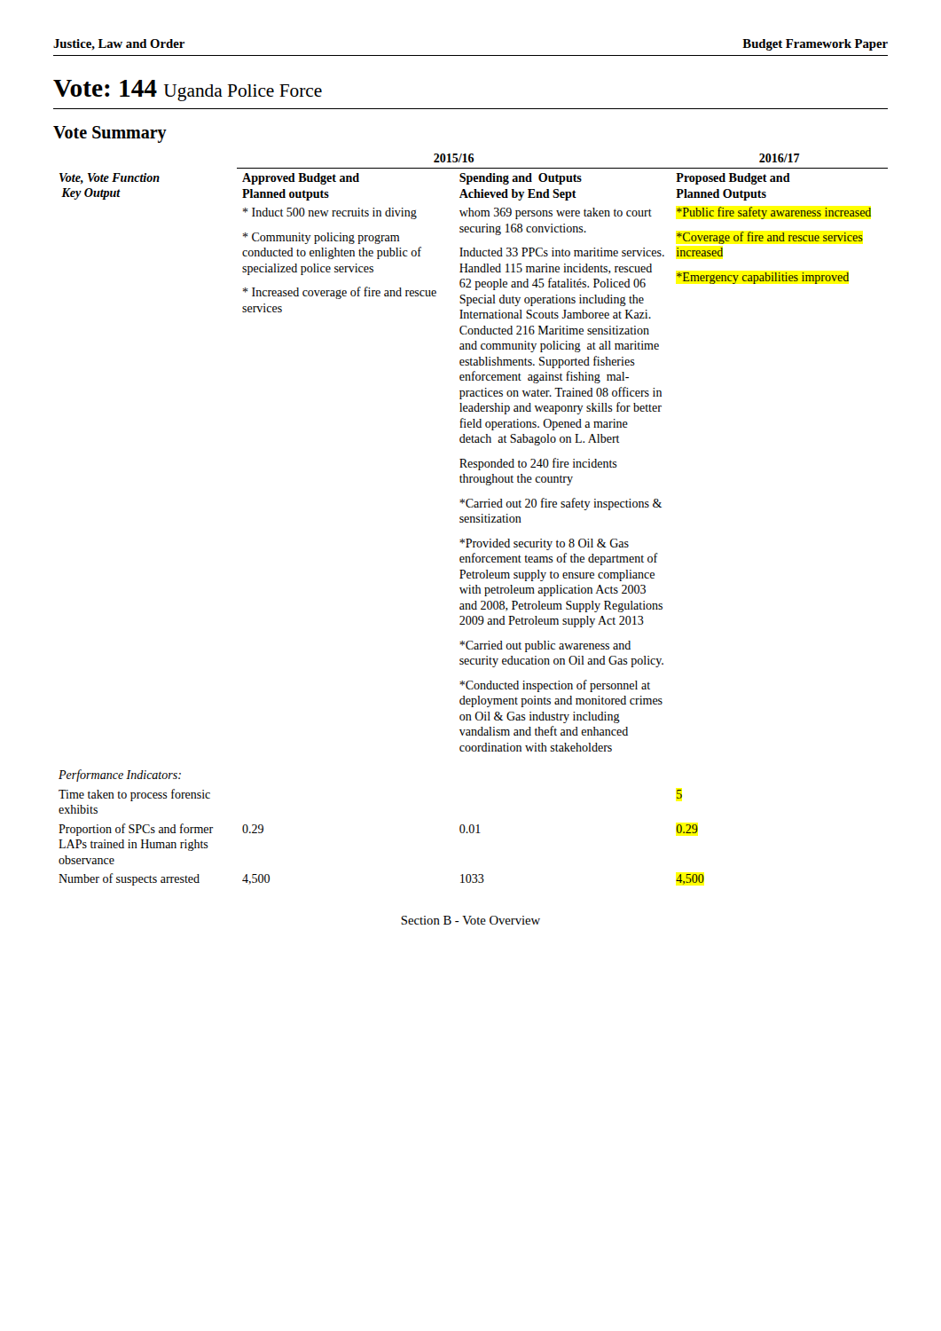Justice, Law and Order Budget Framework Paper
Vote: 144 Uganda Police Force
Vote Summary
| | 2015/16 | 2016/17 |
| --- | --- | --- |
| Vote, Vote Function Key Output | Approved Budget and Planned outputs | Spending and Outputs Achieved by End Sept | Proposed Budget and Planned Outputs |
| | * Induct 500 new recruits in diving * Community policing program conducted to enlighten the public of specialized police services * Increased coverage of fire and rescue services | whom 369 persons were taken to court securing 168 convictions. Inducted 33 PPCs into maritime services. Handled 115 marine incidents, rescued 62 people and 45 fatalités. Policed 06 Special duty operations including the International Scouts Jamboree at Kazi. Conducted 216 Maritime sensitization and community policing at all maritime establishments. Supported fisheries enforcement against fishing mal-practices on water. Trained 08 officers in leadership and weaponry skills for better field operations. Opened a marine detach at Sabagolo on L. Albert Responded to 240 fire incidents throughout the country *Carried out 20 fire safety inspections & sensitization *Provided security to 8 Oil & Gas enforcement teams of the department of Petroleum supply to ensure compliance with petroleum application Acts 2003 and 2008, Petroleum Supply Regulations 2009 and Petroleum supply Act 2013 *Carried out public awareness and security education on Oil and Gas policy. *Conducted inspection of personnel at deployment points and monitored crimes on Oil & Gas industry including vandalism and theft and enhanced coordination with stakeholders | *Public fire safety awareness increased *Coverage of fire and rescue services increased *Emergency capabilities improved |
| Performance Indicators: | | | |
| Time taken to process forensic exhibits | | | 5 |
| Proportion of SPCs and former LAPs trained in Human rights observance | 0.29 | 0.01 | 0.29 |
| Number of suspects arrested | 4,500 | 1033 | 4,500 |
Section B - Vote Overview